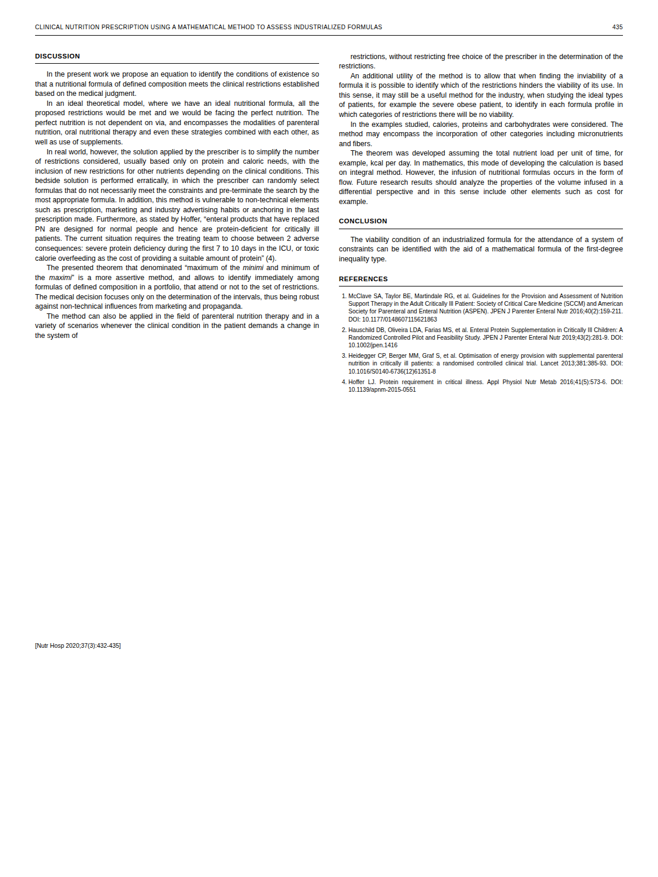Clinical nutrition prescription using a mathematical method to assess industrialized formulas 435
Discussion
In the present work we propose an equation to identify the conditions of existence so that a nutritional formula of defined composition meets the clinical restrictions established based on the medical judgment.
In an ideal theoretical model, where we have an ideal nutritional formula, all the proposed restrictions would be met and we would be facing the perfect nutrition. The perfect nutrition is not dependent on via, and encompasses the modalities of parenteral nutrition, oral nutritional therapy and even these strategies combined with each other, as well as use of supplements.
In real world, however, the solution applied by the prescriber is to simplify the number of restrictions considered, usually based only on protein and caloric needs, with the inclusion of new restrictions for other nutrients depending on the clinical conditions. This bedside solution is performed erratically, in which the prescriber can randomly select formulas that do not necessarily meet the constraints and pre-terminate the search by the most appropriate formula. In addition, this method is vulnerable to non-technical elements such as prescription, marketing and industry advertising habits or anchoring in the last prescription made. Furthermore, as stated by Hoffer, “enteral products that have replaced PN are designed for normal people and hence are protein-deficient for critically ill patients. The current situation requires the treating team to choose between 2 adverse consequences: severe protein deficiency during the first 7 to 10 days in the ICU, or toxic calorie overfeeding as the cost of providing a suitable amount of protein” (4).
The presented theorem that denominated “maximum of the minimi and minimum of the maximi” is a more assertive method, and allows to identify immediately among formulas of defined composition in a portfolio, that attend or not to the set of restrictions. The medical decision focuses only on the determination of the intervals, thus being robust against non-technical influences from marketing and propaganda.
The method can also be applied in the field of parenteral nutrition therapy and in a variety of scenarios whenever the clinical condition in the patient demands a change in the system of
restrictions, without restricting free choice of the prescriber in the determination of the restrictions.
An additional utility of the method is to allow that when finding the inviability of a formula it is possible to identify which of the restrictions hinders the viability of its use. In this sense, it may still be a useful method for the industry, when studying the ideal types of patients, for example the severe obese patient, to identify in each formula profile in which categories of restrictions there will be no viability.
In the examples studied, calories, proteins and carbohydrates were considered. The method may encompass the incorporation of other categories including micronutrients and fibers.
The theorem was developed assuming the total nutrient load per unit of time, for example, kcal per day. In mathematics, this mode of developing the calculation is based on integral method. However, the infusion of nutritional formulas occurs in the form of flow. Future research results should analyze the properties of the volume infused in a differential perspective and in this sense include other elements such as cost for example.
Conclusion
The viability condition of an industrialized formula for the attendance of a system of constraints can be identified with the aid of a mathematical formula of the first-degree inequality type.
References
McClave SA, Taylor BE, Martindale RG, et al. Guidelines for the Provision and Assessment of Nutrition Support Therapy in the Adult Critically Ill Patient: Society of Critical Care Medicine (SCCM) and American Society for Parenteral and Enteral Nutrition (ASPEN). JPEN J Parenter Enteral Nutr 2016;40(2):159-211. DOI: 10.1177/0148607115621863
Hauschild DB, Oliveira LDA, Farias MS, et al. Enteral Protein Supplementation in Critically Ill Children: A Randomized Controlled Pilot and Feasibility Study. JPEN J Parenter Enteral Nutr 2019;43(2):281-9. DOI: 10.1002/jpen.1416
Heidegger CP, Berger MM, Graf S, et al. Optimisation of energy provision with supplemental parenteral nutrition in critically ill patients: a randomised controlled clinical trial. Lancet 2013;381:385-93. DOI: 10.1016/S0140-6736(12)61351-8
Hoffer LJ. Protein requirement in critical illness. Appl Physiol Nutr Metab 2016;41(5):573-6. DOI: 10.1139/apnm-2015-0551
[Nutr Hosp 2020;37(3):432-435]